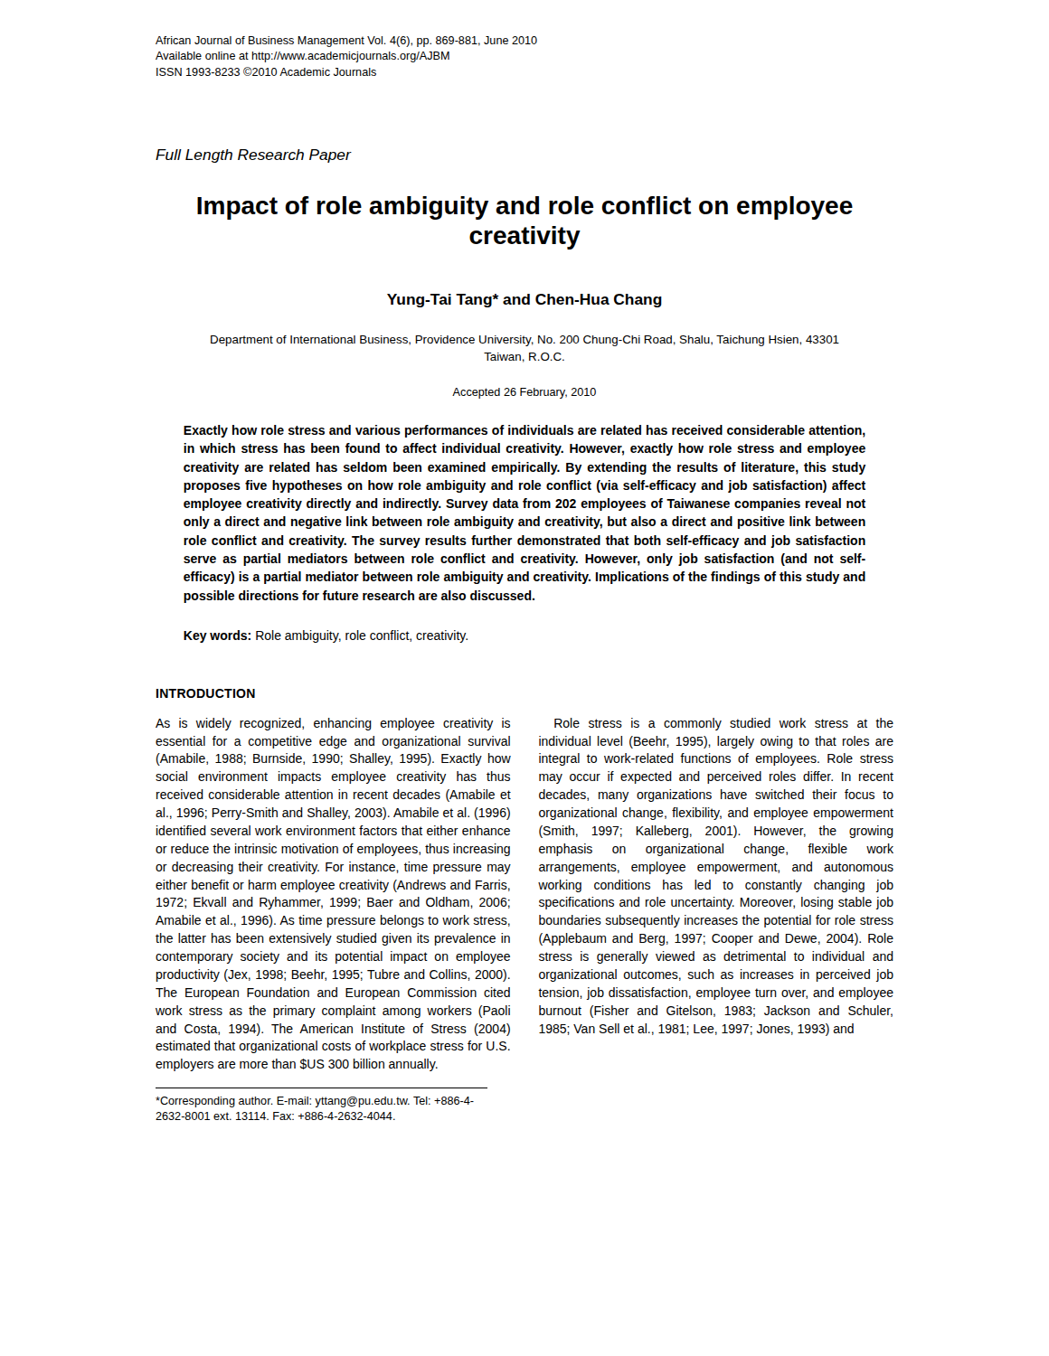African Journal of Business Management Vol. 4(6), pp. 869-881, June 2010
Available online at http://www.academicjournals.org/AJBM
ISSN 1993-8233 ©2010 Academic Journals
Full Length Research Paper
Impact of role ambiguity and role conflict on employee creativity
Yung-Tai Tang* and Chen-Hua Chang
Department of International Business, Providence University, No. 200 Chung-Chi Road, Shalu, Taichung Hsien, 43301
Taiwan, R.O.C.
Accepted 26 February, 2010
Exactly how role stress and various performances of individuals are related has received considerable attention, in which stress has been found to affect individual creativity. However, exactly how role stress and employee creativity are related has seldom been examined empirically. By extending the results of literature, this study proposes five hypotheses on how role ambiguity and role conflict (via self-efficacy and job satisfaction) affect employee creativity directly and indirectly. Survey data from 202 employees of Taiwanese companies reveal not only a direct and negative link between role ambiguity and creativity, but also a direct and positive link between role conflict and creativity. The survey results further demonstrated that both self-efficacy and job satisfaction serve as partial mediators between role conflict and creativity. However, only job satisfaction (and not self-efficacy) is a partial mediator between role ambiguity and creativity. Implications of the findings of this study and possible directions for future research are also discussed.
Key words: Role ambiguity, role conflict, creativity.
INTRODUCTION
As is widely recognized, enhancing employee creativity is essential for a competitive edge and organizational survival (Amabile, 1988; Burnside, 1990; Shalley, 1995). Exactly how social environment impacts employee creativity has thus received considerable attention in recent decades (Amabile et al., 1996; Perry-Smith and Shalley, 2003). Amabile et al. (1996) identified several work environment factors that either enhance or reduce the intrinsic motivation of employees, thus increasing or decreasing their creativity. For instance, time pressure may either benefit or harm employee creativity (Andrews and Farris, 1972; Ekvall and Ryhammer, 1999; Baer and Oldham, 2006; Amabile et al., 1996). As time pressure belongs to work stress, the latter has been extensively studied given its prevalence in contemporary society and its potential impact on employee productivity (Jex, 1998; Beehr, 1995; Tubre and Collins, 2000). The European Foundation and European Commission cited work stress as the primary complaint among workers (Paoli and Costa, 1994). The American Institute of Stress (2004) estimated that organizational costs of workplace stress for U.S. employers are more than $US 300 billion annually.
Role stress is a commonly studied work stress at the individual level (Beehr, 1995), largely owing to that roles are integral to work-related functions of employees. Role stress may occur if expected and perceived roles differ. In recent decades, many organizations have switched their focus to organizational change, flexibility, and employee empowerment (Smith, 1997; Kalleberg, 2001). However, the growing emphasis on organizational change, flexible work arrangements, employee empowerment, and autonomous working conditions has led to constantly changing job specifications and role uncertainty. Moreover, losing stable job boundaries subsequently increases the potential for role stress (Applebaum and Berg, 1997; Cooper and Dewe, 2004). Role stress is generally viewed as detrimental to individual and organizational outcomes, such as increases in perceived job tension, job dissatisfaction, employee turn over, and employee burnout (Fisher and Gitelson, 1983; Jackson and Schuler, 1985; Van Sell et al., 1981; Lee, 1997; Jones, 1993) and
*Corresponding author. E-mail: yttang@pu.edu.tw. Tel: +886-4-2632-8001 ext. 13114. Fax: +886-4-2632-4044.